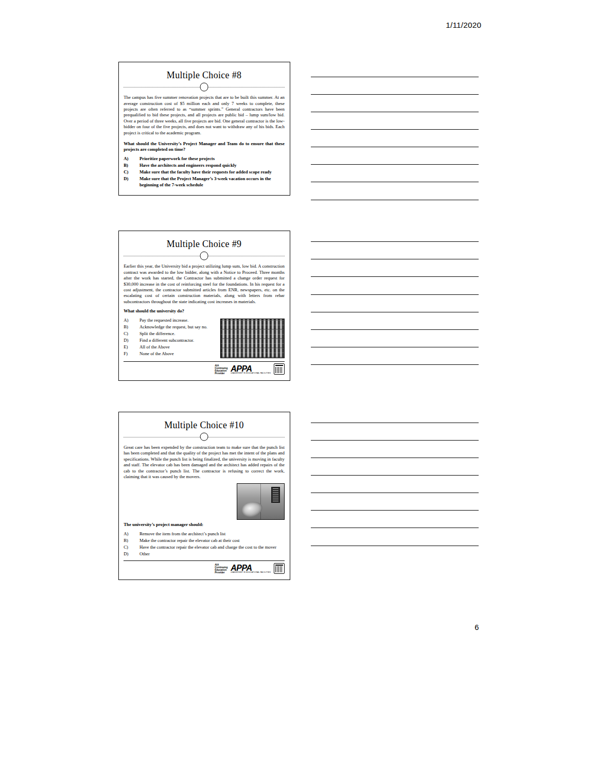1/11/2020
Multiple Choice #8
The campus has five summer renovation projects that are to be built this summer. At an average construction cost of $5 million each and only 7 weeks to complete, these projects are often referred to as “summer sprints.” General contractors have been prequalified to bid these projects, and all projects are public bid – lump sum/low bid. Over a period of three weeks, all five projects are bid. One general contractor is the low-bidder on four of the five projects, and does not want to withdraw any of his bids. Each project is critical to the academic program.
What should the University’s Project Manager and Team do to ensure that these projects are completed on time?
A) Prioritize paperwork for these projects
B) Have the architects and engineers respond quickly
C) Make sure that the faculty have their requests for added scope ready
D) Make sure that the Project Manager’s 3-week vacation occurs in the beginning of the 7-week schedule
Multiple Choice #9
Earlier this year, the University bid a project utilizing lump sum, low bid. A construction contract was awarded to the low bidder, along with a Notice to Proceed. Three months after the work has started, the Contractor has submitted a change order request for $30,000 increase in the cost of reinforcing steel for the foundations. In his request for a cost adjustment, the contractor submitted articles from ENR, newspapers, etc. on the escalating cost of certain construction materials, along with letters from rebar subcontractors throughout the state indicating cost increases in materials.
What should the university do?
A) Pay the requested increase.
B) Acknowledge the request, but say no.
C) Split the difference.
D) Find a different subcontractor.
E) All of the Above
F) None of the Above
AIA
Continuing
Education
Provider
APPALEADERSHIP IN EDUCATIONAL FACILITIES
Multiple Choice #10
Great care has been expended by the construction team to make sure that the punch list has been completed and that the quality of the project has met the intent of the plans and specifications. While the punch list is being finalized, the university is moving in faculty and staff. The elevator cab has been damaged and the architect has added repairs of the cab to the contractor’s punch list. The contractor is refusing to correct the work, claiming that it was caused by the movers.
The university’s project manager should:
A) Remove the item from the architect’s punch list
B) Make the contractor repair the elevator cab at their cost
C) Have the contractor repair the elevator cab and charge the cost to the mover
D) Other
AIA
Continuing
Education
Provider
APPALEADERSHIP IN EDUCATIONAL FACILITIES
6